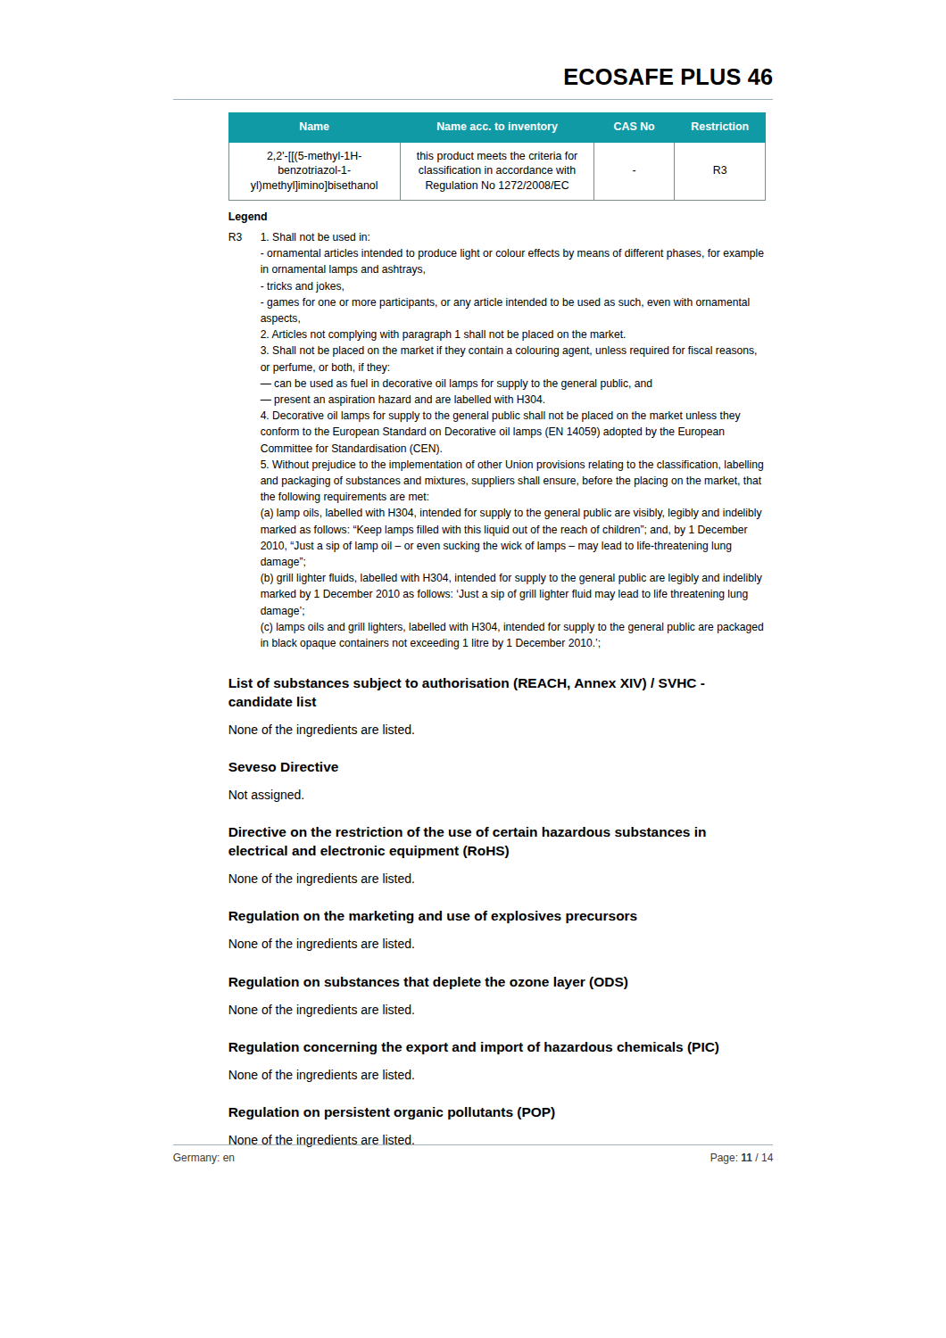ECOSAFE PLUS 46
| Name | Name acc. to inventory | CAS No | Restriction |
| --- | --- | --- | --- |
| 2,2'-[[(5-methyl-1H-benzotriazol-1-yl)methyl]imino]bisethanol | this product meets the criteria for classification in accordance with Regulation No 1272/2008/EC | - | R3 |
Legend
R3
1. Shall not be used in:
- ornamental articles intended to produce light or colour effects by means of different phases, for example in ornamental lamps and ashtrays,
- tricks and jokes,
- games for one or more participants, or any article intended to be used as such, even with ornamental aspects,
2. Articles not complying with paragraph 1 shall not be placed on the market.
3. Shall not be placed on the market if they contain a colouring agent, unless required for fiscal reasons, or perfume, or both, if they:
— can be used as fuel in decorative oil lamps for supply to the general public, and
— present an aspiration hazard and are labelled with H304.
4. Decorative oil lamps for supply to the general public shall not be placed on the market unless they conform to the European Standard on Decorative oil lamps (EN 14059) adopted by the European Committee for Standardisation (CEN).
5. Without prejudice to the implementation of other Union provisions relating to the classification, labelling and packaging of substances and mixtures, suppliers shall ensure, before the placing on the market, that the following requirements are met:
(a) lamp oils, labelled with H304, intended for supply to the general public are visibly, legibly and indelibly marked as follows: “Keep lamps filled with this liquid out of the reach of children”; and, by 1 December 2010, “Just a sip of lamp oil – or even sucking the wick of lamps – may lead to life-threatening lung damage”;
(b) grill lighter fluids, labelled with H304, intended for supply to the general public are legibly and indelibly marked by 1 December 2010 as follows: ‘Just a sip of grill lighter fluid may lead to life threatening lung damage’;
(c) lamps oils and grill lighters, labelled with H304, intended for supply to the general public are packaged in black opaque containers not exceeding 1 litre by 1 December 2010.’;
List of substances subject to authorisation (REACH, Annex XIV) / SVHC - candidate list
None of the ingredients are listed.
Seveso Directive
Not assigned.
Directive on the restriction of the use of certain hazardous substances in electrical and electronic equipment (RoHS)
None of the ingredients are listed.
Regulation on the marketing and use of explosives precursors
None of the ingredients are listed.
Regulation on substances that deplete the ozone layer (ODS)
None of the ingredients are listed.
Regulation concerning the export and import of hazardous chemicals (PIC)
None of the ingredients are listed.
Regulation on persistent organic pollutants (POP)
None of the ingredients are listed.
Germany: en
Page: 11 / 14